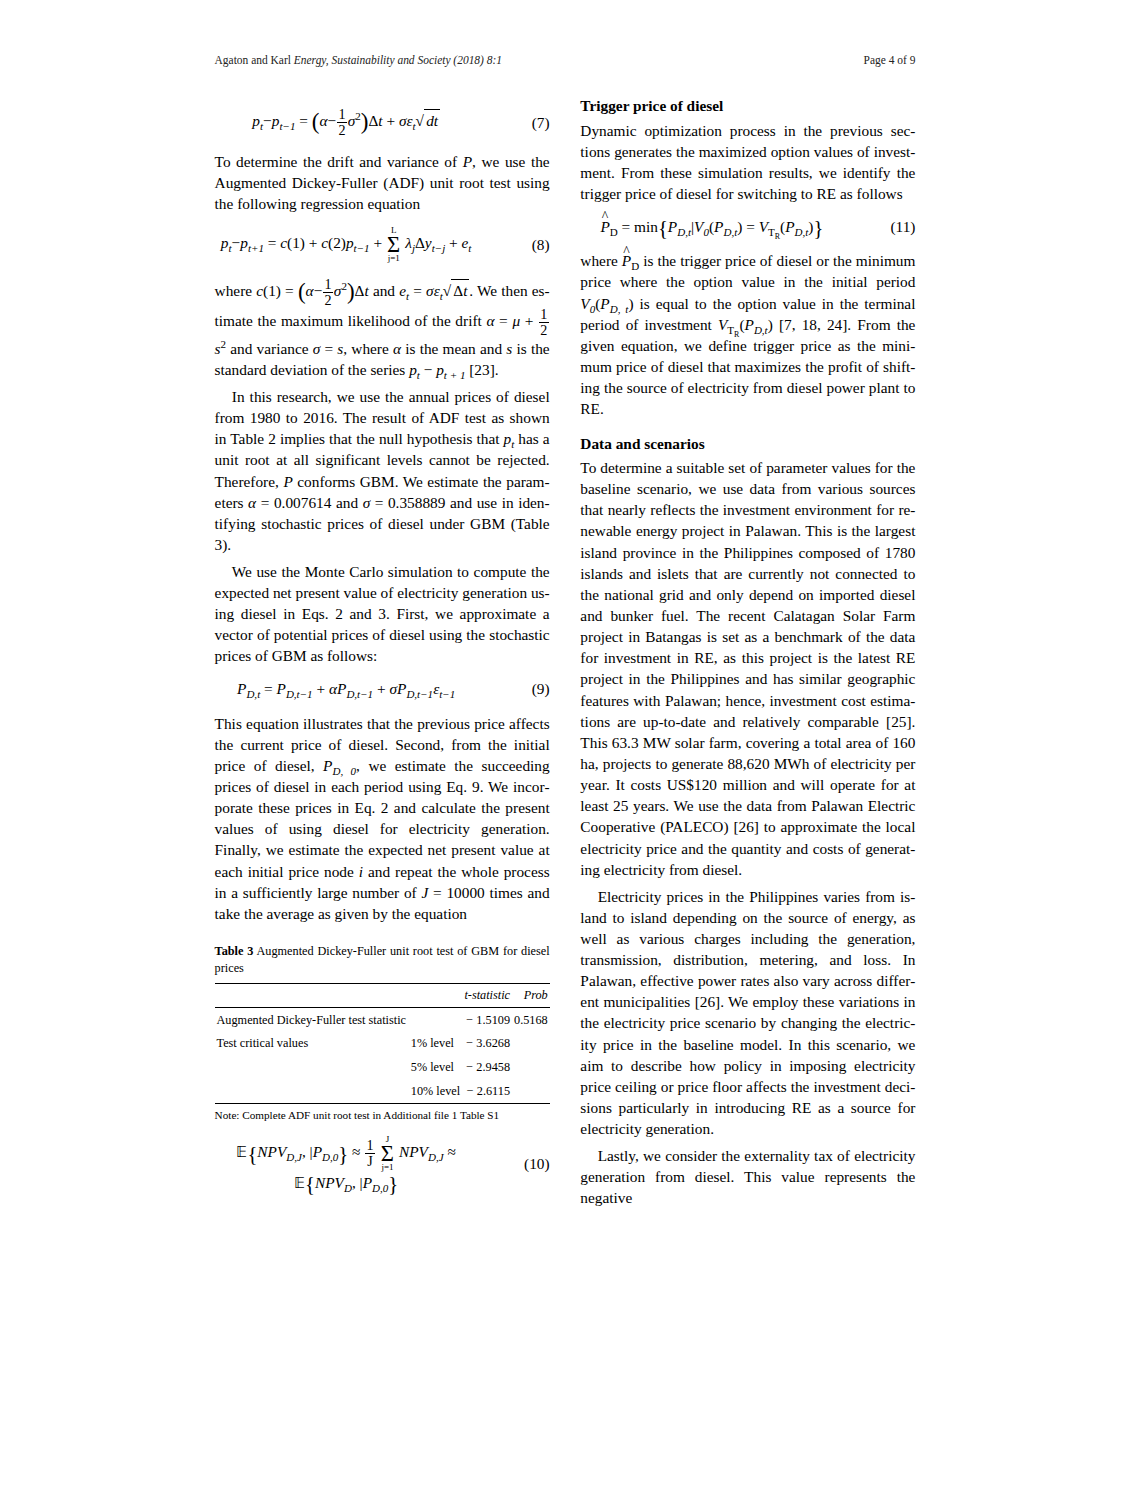Agaton and Karl Energy, Sustainability and Society (2018) 8:1
Page 4 of 9
pt−pt−1 = (α−12 σ2) Δt + σεt√dt
(7)
To determine the drift and variance of P, we use the Augmented Dickey-Fuller (ADF) unit root test using the following regression equation
pt−pt+1 = c(1) + c(2)pt−1 + LΣj=1 λj Δyt−j + et
(8)
where c(1) = (α−12 σ2) Δt and et = σεt√Δt. We then estimate the maximum likelihood of the drift α = μ + 12 s2 and variance σ = s, where α is the mean and s is the standard deviation of the series pt − pt + 1 [23].
In this research, we use the annual prices of diesel from 1980 to 2016. The result of ADF test as shown in Table 2 implies that the null hypothesis that pt has a unit root at all significant levels cannot be rejected. Therefore, P conforms GBM. We estimate the parameters α = 0.007614 and σ = 0.358889 and use in identifying stochastic prices of diesel under GBM (Table 3).
We use the Monte Carlo simulation to compute the expected net present value of electricity generation using diesel in Eqs. 2 and 3. First, we approximate a vector of potential prices of diesel using the stochastic prices of GBM as follows:
PD,t = PD,t−1 + αPD,t−1 + σPD,t−1εt−1
(9)
This equation illustrates that the previous price affects the current price of diesel. Second, from the initial price of diesel, PD, 0, we estimate the succeeding prices of diesel in each period using Eq. 9. We incorporate these prices in Eq. 2 and calculate the present values of using diesel for electricity generation. Finally, we estimate the expected net present value at each initial price node i and repeat the whole process in a sufficiently large number of J = 10000 times and take the average as given by the equation
Table 3 Augmented Dickey-Fuller unit root test of GBM for diesel prices
| | | t-statistic | Prob |
| --- | --- | --- | --- |
| Augmented Dickey-Fuller test statistic | | − 1.5109 | 0.5168 |
| Test critical values | 1% level | − 3.6268 | |
| | 5% level | − 2.9458 | |
| | 10% level | − 2.6115 | |
Note: Complete ADF unit root test in Additional file 1 Table S1
𝔼{NPVD,J, |PD,0} ≈ 1 J JΣj=1 NPVD,J ≈ 𝔼{NPVD, |PD,0}
(10)
Trigger price of diesel
Dynamic optimization process in the previous sections generates the maximized option values of investment. From these simulation results, we identify the trigger price of diesel for switching to RE as follows
PD = min{PD,t|V0(PD,t) = VTR(PD,t)}
(11)
where PD is the trigger price of diesel or the minimum price where the option value in the initial period V0(PD, t) is equal to the option value in the terminal period of investment VTR(PD,t) [7, 18, 24]. From the given equation, we define trigger price as the minimum price of diesel that maximizes the profit of shifting the source of electricity from diesel power plant to RE.
Data and scenarios
To determine a suitable set of parameter values for the baseline scenario, we use data from various sources that nearly reflects the investment environment for renewable energy project in Palawan. This is the largest island province in the Philippines composed of 1780 islands and islets that are currently not connected to the national grid and only depend on imported diesel and bunker fuel. The recent Calatagan Solar Farm project in Batangas is set as a benchmark of the data for investment in RE, as this project is the latest RE project in the Philippines and has similar geographic features with Palawan; hence, investment cost estimations are up-to-date and relatively comparable [25]. This 63.3 MW solar farm, covering a total area of 160 ha, projects to generate 88,620 MWh of electricity per year. It costs US$120 million and will operate for at least 25 years. We use the data from Palawan Electric Cooperative (PALECO) [26] to approximate the local electricity price and the quantity and costs of generating electricity from diesel.
Electricity prices in the Philippines varies from island to island depending on the source of energy, as well as various charges including the generation, transmission, distribution, metering, and loss. In Palawan, effective power rates also vary across different municipalities [26]. We employ these variations in the electricity price scenario by changing the electricity price in the baseline model. In this scenario, we aim to describe how policy in imposing electricity price ceiling or price floor affects the investment decisions particularly in introducing RE as a source for electricity generation.
Lastly, we consider the externality tax of electricity generation from diesel. This value represents the negative